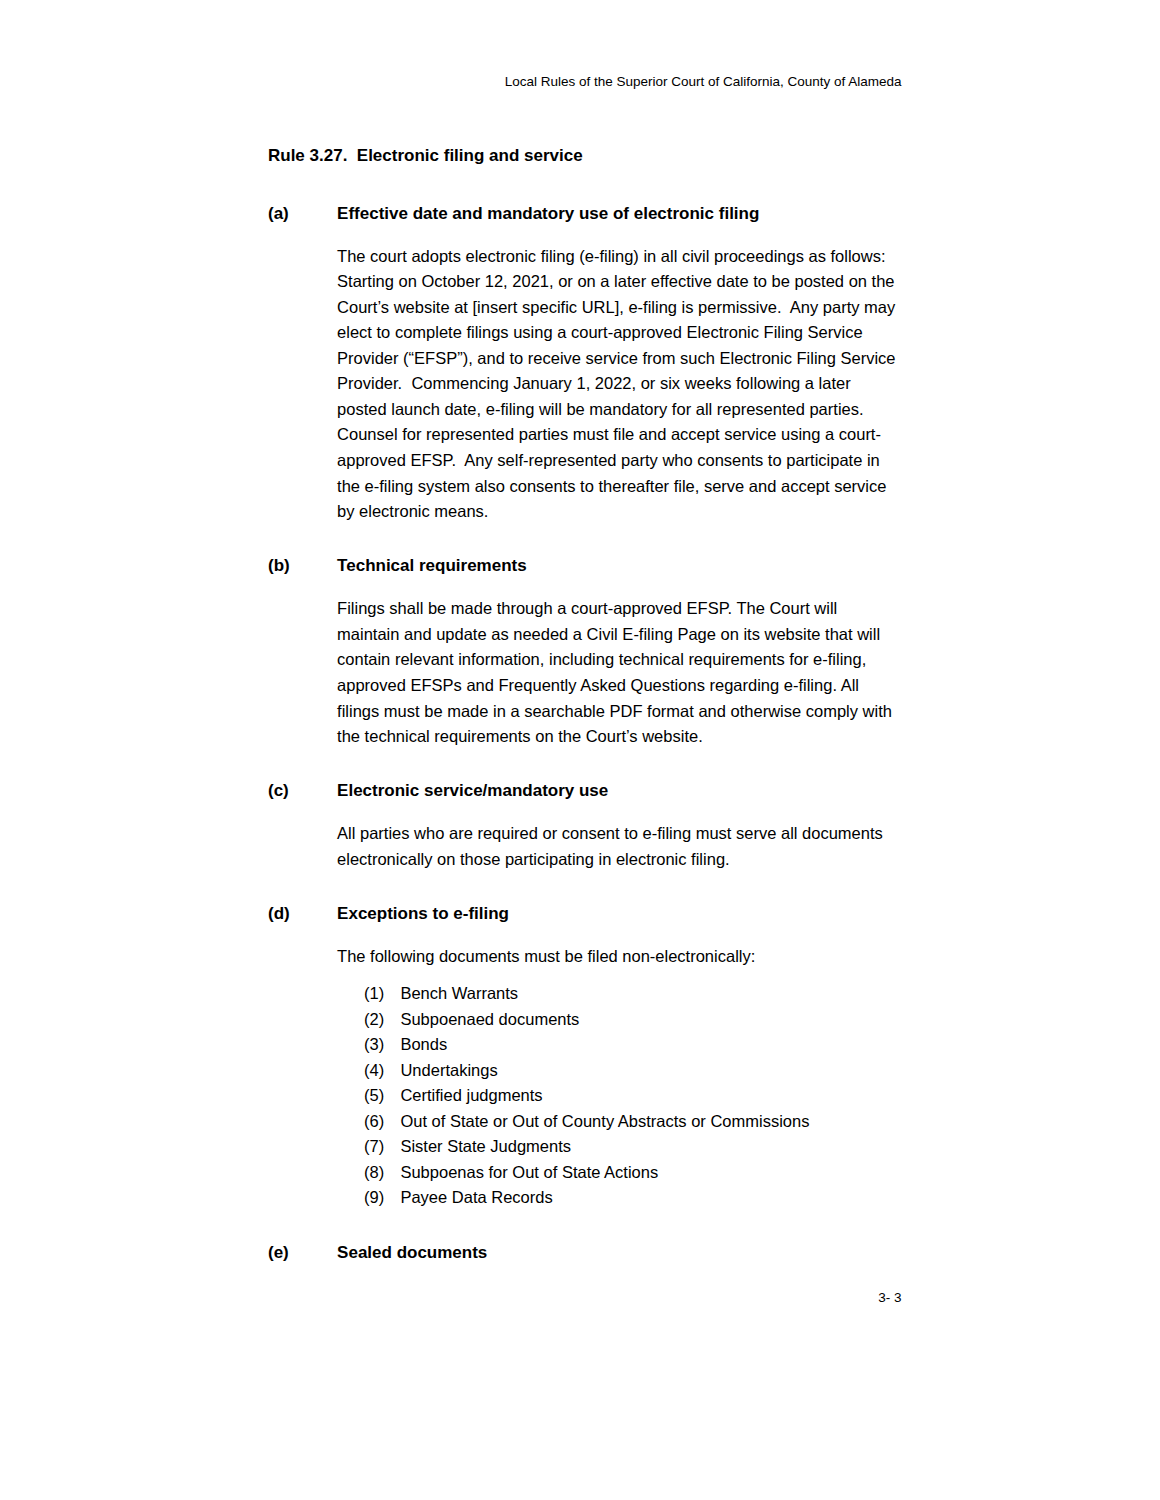Local Rules of the Superior Court of California, County of Alameda
Rule 3.27. Electronic filing and service
(a) Effective date and mandatory use of electronic filing
The court adopts electronic filing (e-filing) in all civil proceedings as follows: Starting on October 12, 2021, or on a later effective date to be posted on the Court’s website at [insert specific URL], e-filing is permissive. Any party may elect to complete filings using a court-approved Electronic Filing Service Provider (“EFSP”), and to receive service from such Electronic Filing Service Provider. Commencing January 1, 2022, or six weeks following a later posted launch date, e-filing will be mandatory for all represented parties. Counsel for represented parties must file and accept service using a court-approved EFSP. Any self-represented party who consents to participate in the e-filing system also consents to thereafter file, serve and accept service by electronic means.
(b) Technical requirements
Filings shall be made through a court-approved EFSP. The Court will maintain and update as needed a Civil E-filing Page on its website that will contain relevant information, including technical requirements for e-filing, approved EFSPs and Frequently Asked Questions regarding e-filing. All filings must be made in a searchable PDF format and otherwise comply with the technical requirements on the Court’s website.
(c) Electronic service/mandatory use
All parties who are required or consent to e-filing must serve all documents electronically on those participating in electronic filing.
(d) Exceptions to e-filing
The following documents must be filed non-electronically:
(1) Bench Warrants
(2) Subpoenaed documents
(3) Bonds
(4) Undertakings
(5) Certified judgments
(6) Out of State or Out of County Abstracts or Commissions
(7) Sister State Judgments
(8) Subpoenas for Out of State Actions
(9) Payee Data Records
(e) Sealed documents
3- 3